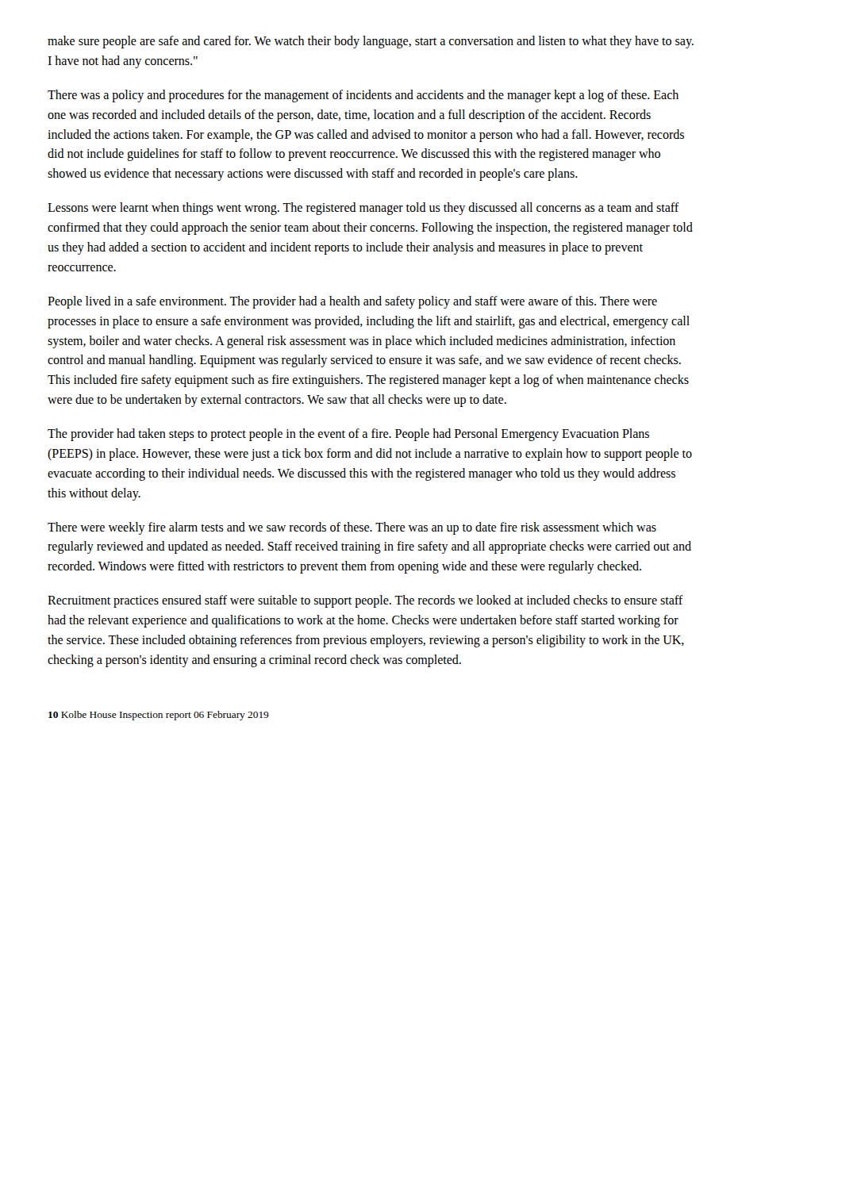make sure people are safe and cared for. We watch their body language, start a conversation and listen to what they have to say. I have not had any concerns."
There was a policy and procedures for the management of incidents and accidents and the manager kept a log of these. Each one was recorded and included details of the person, date, time, location and a full description of the accident. Records included the actions taken. For example, the GP was called and advised to monitor a person who had a fall. However, records did not include guidelines for staff to follow to prevent reoccurrence. We discussed this with the registered manager who showed us evidence that necessary actions were discussed with staff and recorded in people's care plans.
Lessons were learnt when things went wrong. The registered manager told us they discussed all concerns as a team and staff confirmed that they could approach the senior team about their concerns. Following the inspection, the registered manager told us they had added a section to accident and incident reports to include their analysis and measures in place to prevent reoccurrence.
People lived in a safe environment. The provider had a health and safety policy and staff were aware of this. There were processes in place to ensure a safe environment was provided, including the lift and stairlift, gas and electrical, emergency call system, boiler and water checks. A general risk assessment was in place which included medicines administration, infection control and manual handling. Equipment was regularly serviced to ensure it was safe, and we saw evidence of recent checks. This included fire safety equipment such as fire extinguishers. The registered manager kept a log of when maintenance checks were due to be undertaken by external contractors. We saw that all checks were up to date.
The provider had taken steps to protect people in the event of a fire. People had Personal Emergency Evacuation Plans (PEEPS) in place. However, these were just a tick box form and did not include a narrative to explain how to support people to evacuate according to their individual needs. We discussed this with the registered manager who told us they would address this without delay.
There were weekly fire alarm tests and we saw records of these. There was an up to date fire risk assessment which was regularly reviewed and updated as needed. Staff received training in fire safety and all appropriate checks were carried out and recorded. Windows were fitted with restrictors to prevent them from opening wide and these were regularly checked.
Recruitment practices ensured staff were suitable to support people. The records we looked at included checks to ensure staff had the relevant experience and qualifications to work at the home. Checks were undertaken before staff started working for the service. These included obtaining references from previous employers, reviewing a person's eligibility to work in the UK, checking a person's identity and ensuring a criminal record check was completed.
10 Kolbe House Inspection report 06 February 2019